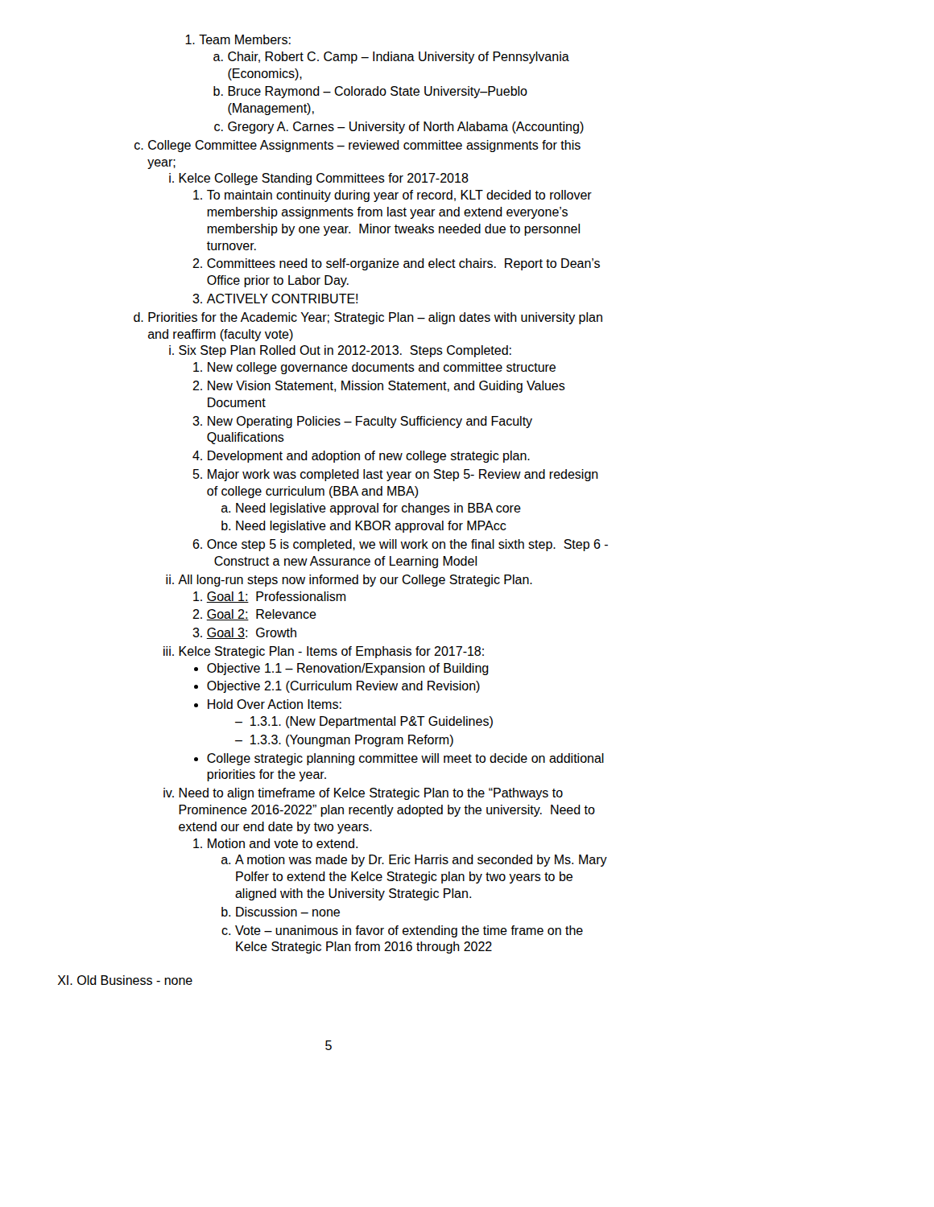Team Members:
Chair, Robert C. Camp – Indiana University of Pennsylvania (Economics),
Bruce Raymond – Colorado State University–Pueblo (Management),
Gregory A. Carnes – University of North Alabama (Accounting)
College Committee Assignments – reviewed committee assignments for this year;
Kelce College Standing Committees for 2017-2018
To maintain continuity during year of record, KLT decided to rollover membership assignments from last year and extend everyone’s membership by one year. Minor tweaks needed due to personnel turnover.
Committees need to self-organize and elect chairs. Report to Dean’s Office prior to Labor Day.
ACTIVELY CONTRIBUTE!
Priorities for the Academic Year; Strategic Plan – align dates with university plan and reaffirm (faculty vote)
Six Step Plan Rolled Out in 2012-2013. Steps Completed:
New college governance documents and committee structure
New Vision Statement, Mission Statement, and Guiding Values Document
New Operating Policies – Faculty Sufficiency and Faculty Qualifications
Development and adoption of new college strategic plan.
Major work was completed last year on Step 5- Review and redesign of college curriculum (BBA and MBA)
Need legislative approval for changes in BBA core
Need legislative and KBOR approval for MPAcc
Once step 5 is completed, we will work on the final sixth step. Step 6 - Construct a new Assurance of Learning Model
All long-run steps now informed by our College Strategic Plan.
Goal 1: Professionalism
Goal 2: Relevance
Goal 3: Growth
Kelce Strategic Plan - Items of Emphasis for 2017-18:
Objective 1.1 – Renovation/Expansion of Building
Objective 2.1 (Curriculum Review and Revision)
Hold Over Action Items:
1.3.1. (New Departmental P&T Guidelines)
1.3.3. (Youngman Program Reform)
College strategic planning committee will meet to decide on additional priorities for the year.
Need to align timeframe of Kelce Strategic Plan to the “Pathways to Prominence 2016-2022” plan recently adopted by the university. Need to extend our end date by two years.
Motion and vote to extend.
A motion was made by Dr. Eric Harris and seconded by Ms. Mary Polfer to extend the Kelce Strategic plan by two years to be aligned with the University Strategic Plan.
Discussion – none
Vote – unanimous in favor of extending the time frame on the Kelce Strategic Plan from 2016 through 2022
Old Business - none
5